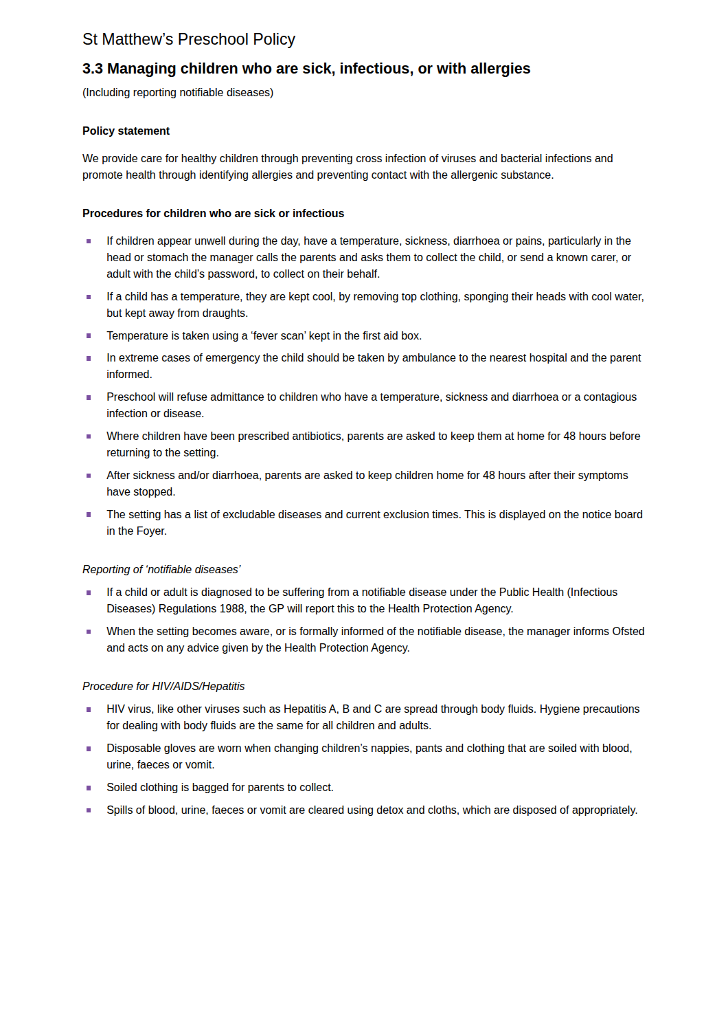St Matthew’s Preschool Policy
3.3 Managing children who are sick, infectious, or with allergies
(Including reporting notifiable diseases)
Policy statement
We provide care for healthy children through preventing cross infection of viruses and bacterial infections and promote health through identifying allergies and preventing contact with the allergenic substance.
Procedures for children who are sick or infectious
If children appear unwell during the day, have a temperature, sickness, diarrhoea or pains, particularly in the head or stomach the manager calls the parents and asks them to collect the child, or send a known carer, or adult with the child’s password, to collect on their behalf.
If a child has a temperature, they are kept cool, by removing top clothing, sponging their heads with cool water, but kept away from draughts.
Temperature is taken using a ‘fever scan’ kept in the first aid box.
In extreme cases of emergency the child should be taken by ambulance to the nearest hospital and the parent informed.
Preschool will refuse admittance to children who have a temperature, sickness and diarrhoea or a contagious infection or disease.
Where children have been prescribed antibiotics, parents are asked to keep them at home for 48 hours before returning to the setting.
After sickness and/or diarrhoea, parents are asked to keep children home for 48 hours after their symptoms have stopped.
The setting has a list of excludable diseases and current exclusion times. This is displayed on the notice board in the Foyer.
Reporting of ‘notifiable diseases’
If a child or adult is diagnosed to be suffering from a notifiable disease under the Public Health (Infectious Diseases) Regulations 1988, the GP will report this to the Health Protection Agency.
When the setting becomes aware, or is formally informed of the notifiable disease, the manager informs Ofsted and acts on any advice given by the Health Protection Agency.
Procedure for HIV/AIDS/Hepatitis
HIV virus, like other viruses such as Hepatitis A, B and C are spread through body fluids. Hygiene precautions for dealing with body fluids are the same for all children and adults.
Disposable gloves are worn when changing children’s nappies, pants and clothing that are soiled with blood, urine, faeces or vomit.
Soiled clothing is bagged for parents to collect.
Spills of blood, urine, faeces or vomit are cleared using detox and cloths, which are disposed of appropriately.